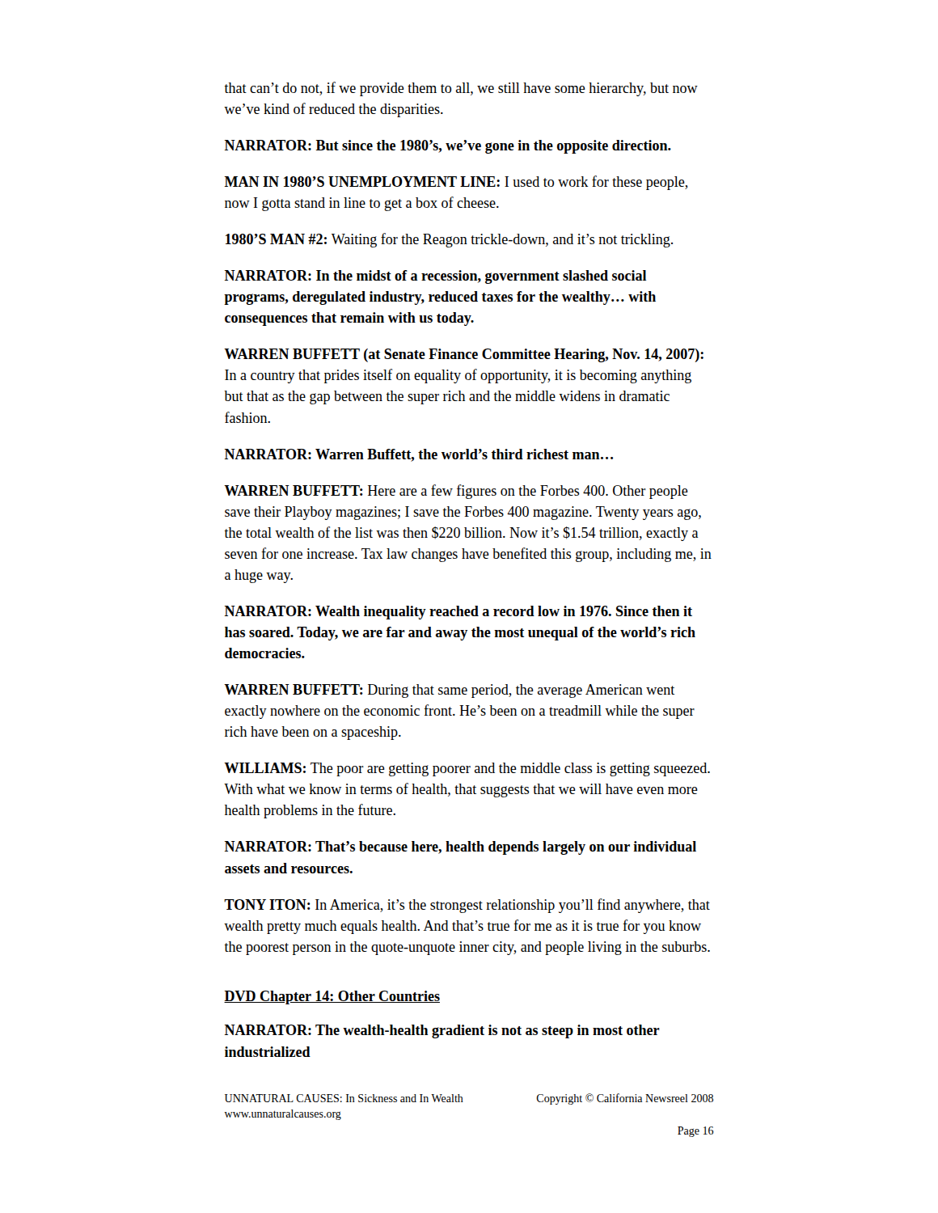that can’t do not, if we provide them to all, we still have some hierarchy, but now we’ve kind of reduced the disparities.
NARRATOR: But since the 1980’s, we’ve gone in the opposite direction.
MAN IN 1980’S UNEMPLOYMENT LINE: I used to work for these people, now I gotta stand in line to get a box of cheese.
1980’S MAN #2: Waiting for the Reagon trickle-down, and it’s not trickling.
NARRATOR: In the midst of a recession, government slashed social programs, deregulated industry, reduced taxes for the wealthy… with consequences that remain with us today.
WARREN BUFFETT (at Senate Finance Committee Hearing, Nov. 14, 2007): In a country that prides itself on equality of opportunity, it is becoming anything but that as the gap between the super rich and the middle widens in dramatic fashion.
NARRATOR: Warren Buffett, the world’s third richest man…
WARREN BUFFETT: Here are a few figures on the Forbes 400. Other people save their Playboy magazines; I save the Forbes 400 magazine. Twenty years ago, the total wealth of the list was then $220 billion. Now it’s $1.54 trillion, exactly a seven for one increase. Tax law changes have benefited this group, including me, in a huge way.
NARRATOR: Wealth inequality reached a record low in 1976. Since then it has soared. Today, we are far and away the most unequal of the world’s rich democracies.
WARREN BUFFETT: During that same period, the average American went exactly nowhere on the economic front. He’s been on a treadmill while the super rich have been on a spaceship.
WILLIAMS: The poor are getting poorer and the middle class is getting squeezed. With what we know in terms of health, that suggests that we will have even more health problems in the future.
NARRATOR: That’s because here, health depends largely on our individual assets and resources.
TONY ITON: In America, it’s the strongest relationship you’ll find anywhere, that wealth pretty much equals health. And that’s true for me as it is true for you know the poorest person in the quote-unquote inner city, and people living in the suburbs.
DVD Chapter 14: Other Countries
NARRATOR: The wealth-health gradient is not as steep in most other industrialized
UNNATURAL CAUSES: In Sickness and In Wealth
Copyright © California Newsreel 2008
www.unnaturalcauses.org
Page 16